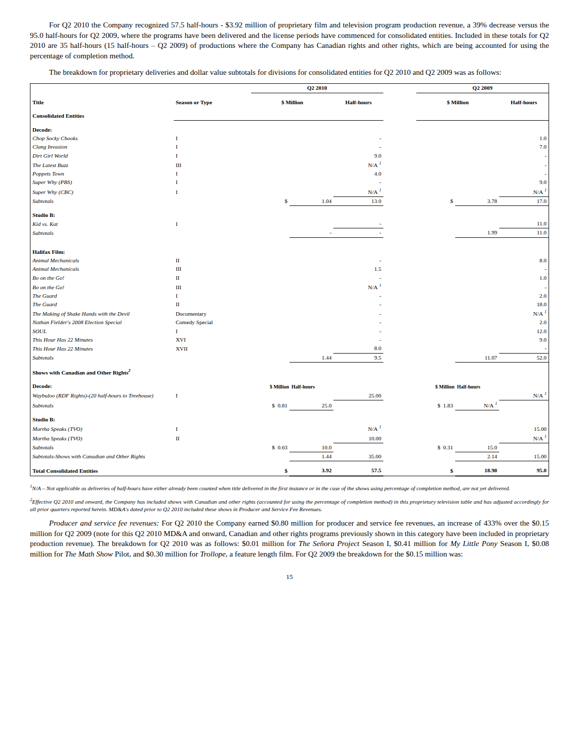For Q2 2010 the Company recognized 57.5 half-hours - $3.92 million of proprietary film and television program production revenue, a 39% decrease versus the 95.0 half-hours for Q2 2009, where the programs have been delivered and the license periods have commenced for consolidated entities. Included in these totals for Q2 2010 are 35 half-hours (15 half-hours – Q2 2009) of productions where the Company has Canadian rights and other rights, which are being accounted for using the percentage of completion method.
The breakdown for proprietary deliveries and dollar value subtotals for divisions for consolidated entities for Q2 2010 and Q2 2009 was as follows:
| | | Q2 2010 | | Q2 2009 |
| Title | Season or Type | $ Million | Half-hours | | $ Million | Half-hours |
| Consolidated Entities | | | | |
| Decode: | | | | | | | | |
| Chop Socky Chooks | I | | | - | | | | 1.0 |
| Clang Invasion | I | | | - | | | | 7.0 |
| Dirt Girl World | I | | | 9.0 | | | | - |
| The Latest Buzz | III | | | N/A 1 | | | | - |
| Poppets Town | I | | | 4.0 | | | | - |
| Super Why (PBS) | I | | | - | | | | 9.0 |
| Super Why (CBC) | I | | | N/A 1 | | | | N/A 1 |
| Subtotals | | $ | 1.04 | 13.0 | | $ | 3.78 | 17.0 |
| Studio B: | | | | | | | | |
| Kid vs. Kat | I | | | - | | | | 11.0 |
| Subtotals | | | - | - | | | 1.99 | 11.0 |
| Halifax Film: | | | | | | | | |
| Animal Mechanicals | II | | | - | | | | 8.0 |
| Animal Mechanicals | III | | | 1.5 | | | | - |
| Bo on the Go! | II | | | - | | | | 1.0 |
| Bo on the Go! | III | | | N/A 1 | | | | - |
| The Guard | I | | | - | | | | 2.0 |
| The Guard | II | | | - | | | | 18.0 |
| The Making of Shake Hands with the Devil | Documentary | | | - | | | | N/A 1 |
| Nathan Fielder's 2008 Election Special | Comedy Special | | | - | | | | 2.0 |
| SOUL | I | | | - | | | | 12.0 |
| This Hour Has 22 Minutes | XVI | | | - | | | | 9.0 |
| This Hour Has 22 Minutes | XVII | | | 8.0 | | | | - |
| Subtotals | | | 1.44 | 9.5 | | | 11.07 | 52.0 |
| Shows with Canadian and Other Rights 2 | | | | | | | |
| Decode: | | $ Million Half-hours | | | $ Million Half-hours | |
| Waybuloo (RDF Rights)-(20 half-hours to Treehouse) | I | | | 25.00 | | | | N/A 1 |
| Subtotals | | $ 0.81 | 25.0 | | | $ 1.83 | N/A 1 | |
| Studio B: | | | | | | | | |
| Martha Speaks (TVO) | I | | | N/A 1 | | | | 15.00 |
| Martha Speaks (TVO) | II | | | 10.00 | | | | N/A 1 |
| Subtotals | | $ 0.63 | 10.0 | | | $ 0.31 | 15.0 | |
| Subtotals-Shows with Canadian and Other Rights | | | 1.44 | 35.00 | | | 2.14 | 15.00 |
| Total Consolidated Entities | | $ | 3.92 | 57.5 | | $ | 18.98 | 95.0 |
1 N/A – Not applicable as deliveries of half-hours have either already been counted when title delivered in the first instance or in the case of the shows using percentage of completion method, are not yet delivered.
2 Effective Q2 2010 and onward, the Company has included shows with Canadian and other rights (accounted for using the percentage of completion method) in this proprietary television table and has adjusted accordingly for all prior quarters reported herein. MD&A's dated prior to Q2 2010 included these shows in Producer and Service Fee Revenues.
Producer and service fee revenues: For Q2 2010 the Company earned $0.80 million for producer and service fee revenues, an increase of 433% over the $0.15 million for Q2 2009 (note for this Q2 2010 MD&A and onward, Canadian and other rights programs previously shown in this category have been included in proprietary production revenue). The breakdown for Q2 2010 was as follows: $0.01 million for The Señora Project Season I, $0.41 million for My Little Pony Season I, $0.08 million for The Math Show Pilot, and $0.30 million for Trollope, a feature length film. For Q2 2009 the breakdown for the $0.15 million was:
15